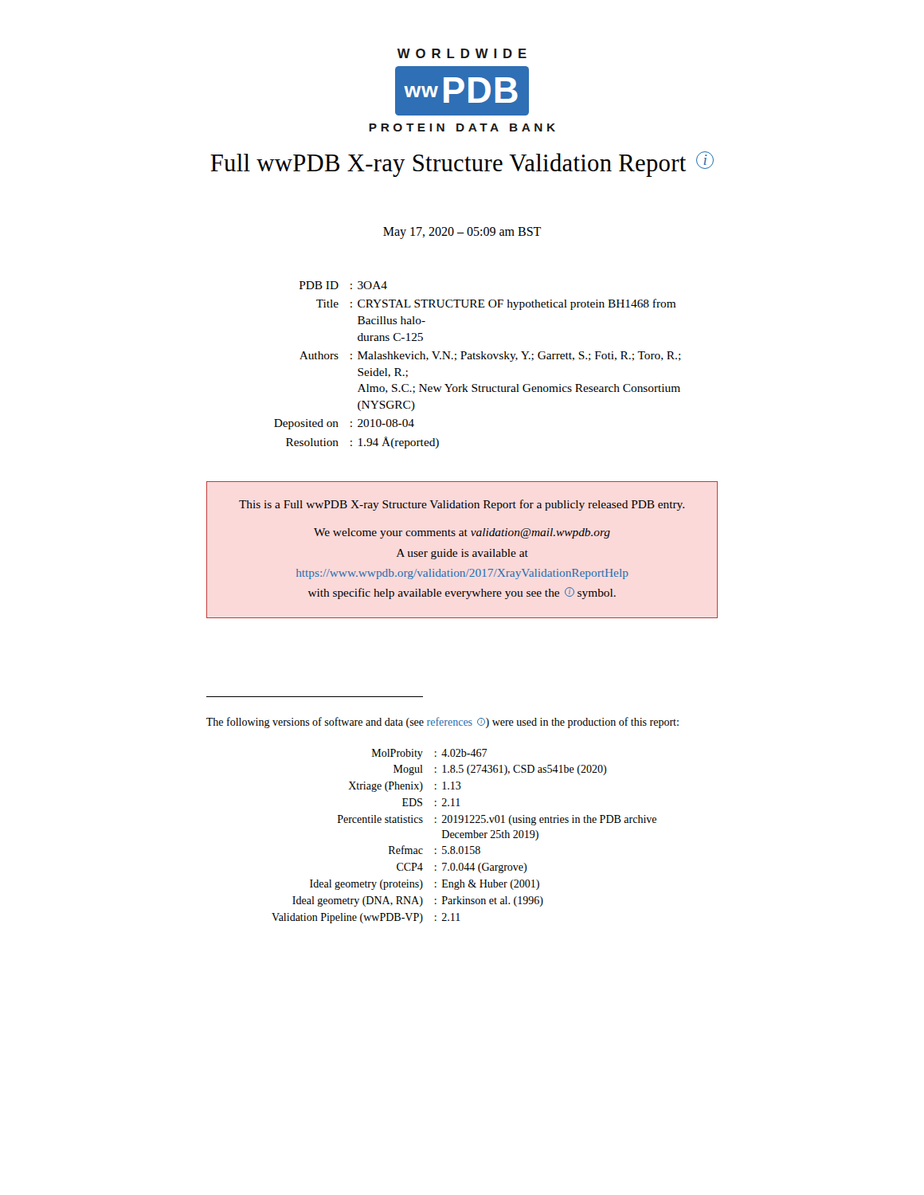WORLDWIDE
ww PDB
PROTEIN DATA BANK
Full wwPDB X-ray Structure Validation Report i
May 17, 2020 – 05:09 am BST
| PDB ID | : | 3OA4 |
| Title | : | CRYSTAL STRUCTURE OF hypothetical protein BH1468 from Bacillus halo- durans C-125 |
| Authors | : | Malashkevich, V.N.; Patskovsky, Y.; Garrett, S.; Foti, R.; Toro, R.; Seidel, R.; Almo, S.C.; New York Structural Genomics Research Consortium (NYSGRC) |
| Deposited on | : | 2010-08-04 |
| Resolution | : | 1.94 Å(reported) |
This is a Full wwPDB X-ray Structure Validation Report for a publicly released PDB entry.
We welcome your comments at validation@mail.wwpdb.org
A user guide is available at
https://www.wwpdb.org/validation/2017/XrayValidationReportHelp
with specific help available everywhere you see the i symbol.
The following versions of software and data (see references i) were used in the production of this report:
| MolProbity | : | 4.02b-467 |
| Mogul | : | 1.8.5 (274361), CSD as541be (2020) |
| Xtriage (Phenix) | : | 1.13 |
| EDS | : | 2.11 |
| Percentile statistics | : | 20191225.v01 (using entries in the PDB archive December 25th 2019) |
| Refmac | : | 5.8.0158 |
| CCP4 | : | 7.0.044 (Gargrove) |
| Ideal geometry (proteins) | : | Engh & Huber (2001) |
| Ideal geometry (DNA, RNA) | : | Parkinson et al. (1996) |
| Validation Pipeline (wwPDB-VP) | : | 2.11 |